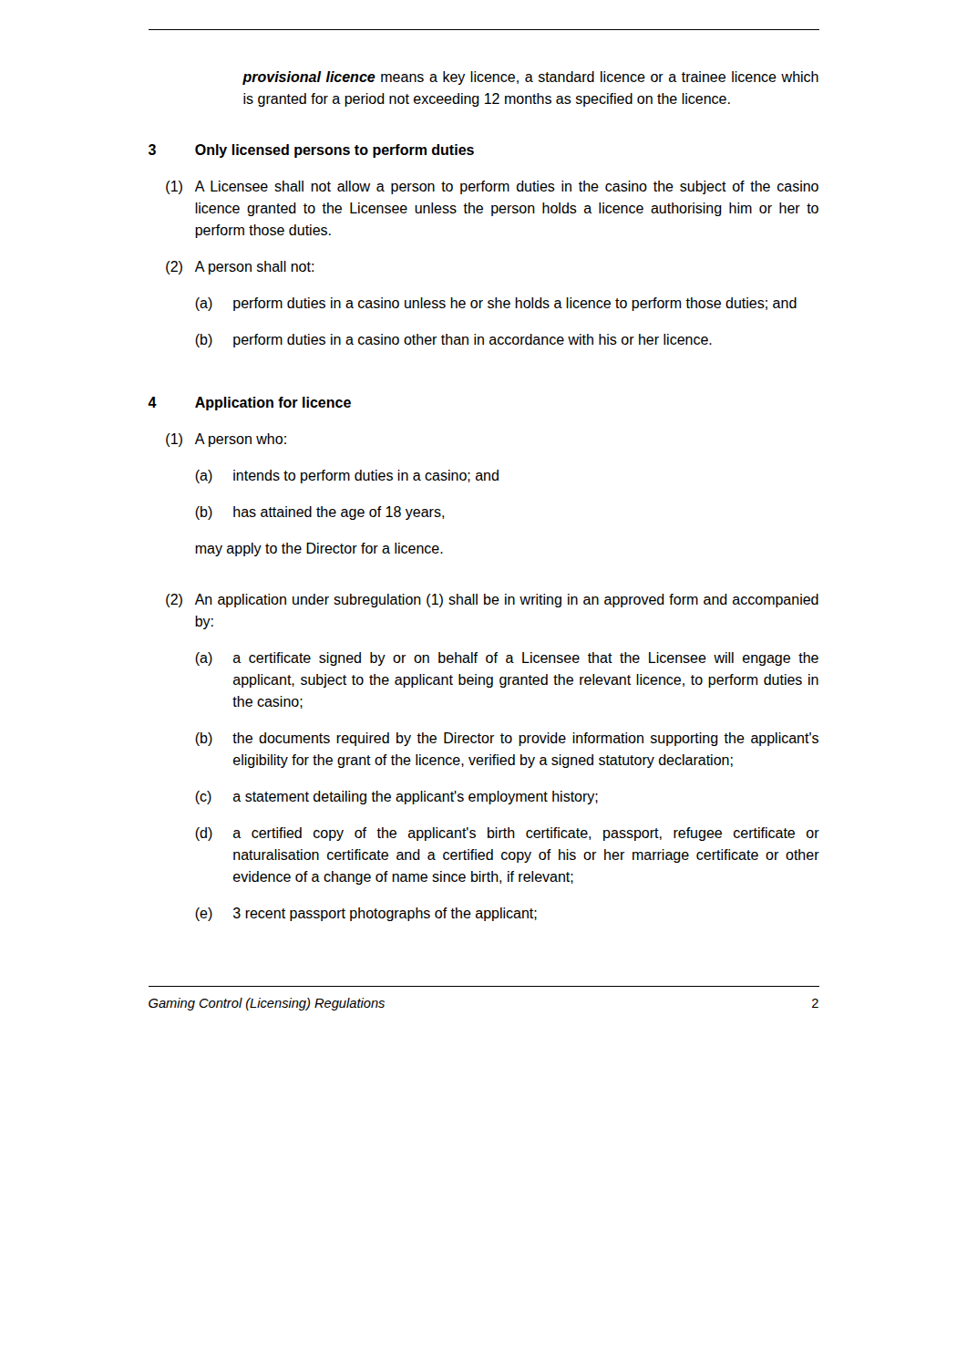provisional licence means a key licence, a standard licence or a trainee licence which is granted for a period not exceeding 12 months as specified on the licence.
3 Only licensed persons to perform duties
(1)
A Licensee shall not allow a person to perform duties in the casino the subject of the casino licence granted to the Licensee unless the person holds a licence authorising him or her to perform those duties.
(2)
A person shall not:
(a)
perform duties in a casino unless he or she holds a licence to perform those duties; and
(b)
perform duties in a casino other than in accordance with his or her licence.
4 Application for licence
(1)
A person who:
(a)
intends to perform duties in a casino; and
(b)
has attained the age of 18 years,
may apply to the Director for a licence.
(2)
An application under subregulation (1) shall be in writing in an approved form and accompanied by:
(a)
a certificate signed by or on behalf of a Licensee that the Licensee will engage the applicant, subject to the applicant being granted the relevant licence, to perform duties in the casino;
(b)
the documents required by the Director to provide information supporting the applicant's eligibility for the grant of the licence, verified by a signed statutory declaration;
(c)
a statement detailing the applicant's employment history;
(d)
a certified copy of the applicant's birth certificate, passport, refugee certificate or naturalisation certificate and a certified copy of his or her marriage certificate or other evidence of a change of name since birth, if relevant;
(e)
3 recent passport photographs of the applicant;
Gaming Control (Licensing) Regulations 2